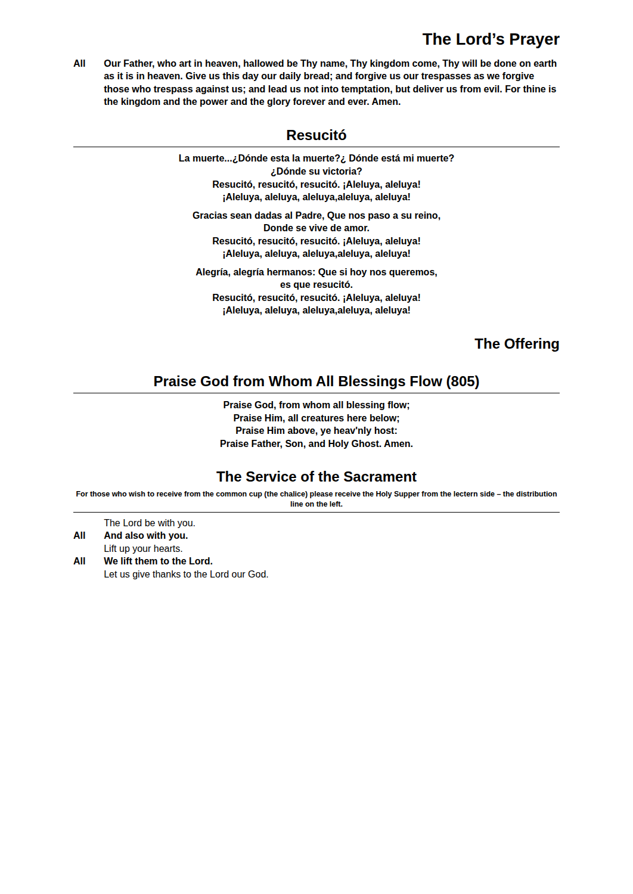The Lord’s Prayer
All
Our Father, who art in heaven, hallowed be Thy name, Thy kingdom come, Thy will be done on earth as it is in heaven. Give us this day our daily bread; and forgive us our trespasses as we forgive those who trespass against us; and lead us not into temptation, but deliver us from evil. For thine is the kingdom and the power and the glory forever and ever. Amen.
Resucitó
La muerte...¿Dónde esta la muerte?¿ Dónde está mi muerte?
¿Dónde su victoria?
Resucitó, resucitó, resucitó. ¡Aleluya, aleluya!
¡Aleluya, aleluya, aleluya,aleluya, aleluya!
Gracias sean dadas al Padre, Que nos paso a su reino,
Donde se vive de amor.
Resucitó, resucitó, resucitó. ¡Aleluya, aleluya!
¡Aleluya, aleluya, aleluya,aleluya, aleluya!
Alegría, alegría hermanos: Que si hoy nos queremos,
es que resucitó.
Resucitó, resucitó, resucitó. ¡Aleluya, aleluya!
¡Aleluya, aleluya, aleluya,aleluya, aleluya!
The Offering
Praise God from Whom All Blessings Flow (805)
Praise God, from whom all blessing flow;
Praise Him, all creatures here below;
Praise Him above, ye heav'nly host:
Praise Father, Son, and Holy Ghost. Amen.
The Service of the Sacrament
For those who wish to receive from the common cup (the chalice) please receive the Holy Supper from the lectern side – the distribution line on the left.
The Lord be with you.
All
And also with you.
Lift up your hearts.
All
We lift them to the Lord.
Let us give thanks to the Lord our God.